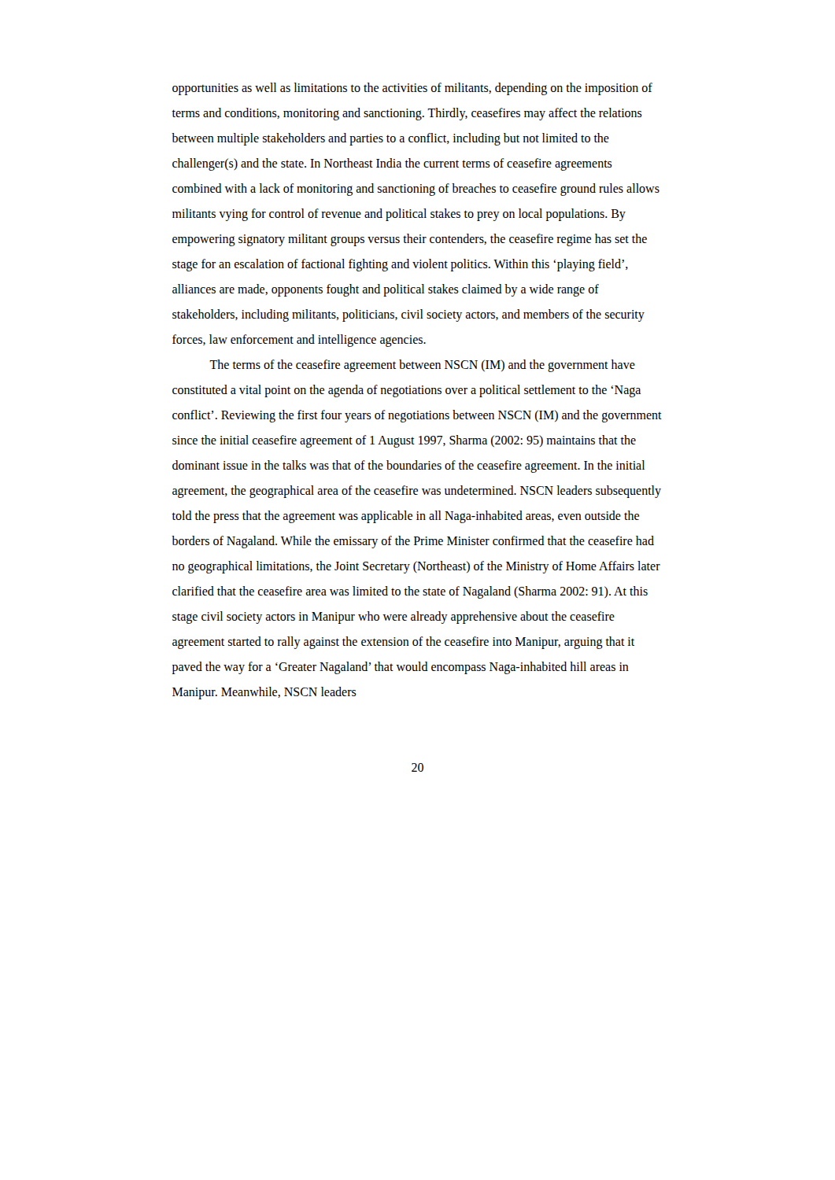opportunities as well as limitations to the activities of militants, depending on the imposition of terms and conditions, monitoring and sanctioning. Thirdly, ceasefires may affect the relations between multiple stakeholders and parties to a conflict, including but not limited to the challenger(s) and the state. In Northeast India the current terms of ceasefire agreements combined with a lack of monitoring and sanctioning of breaches to ceasefire ground rules allows militants vying for control of revenue and political stakes to prey on local populations. By empowering signatory militant groups versus their contenders, the ceasefire regime has set the stage for an escalation of factional fighting and violent politics. Within this ‘playing field’, alliances are made, opponents fought and political stakes claimed by a wide range of stakeholders, including militants, politicians, civil society actors, and members of the security forces, law enforcement and intelligence agencies.
The terms of the ceasefire agreement between NSCN (IM) and the government have constituted a vital point on the agenda of negotiations over a political settlement to the ‘Naga conflict’. Reviewing the first four years of negotiations between NSCN (IM) and the government since the initial ceasefire agreement of 1 August 1997, Sharma (2002: 95) maintains that the dominant issue in the talks was that of the boundaries of the ceasefire agreement. In the initial agreement, the geographical area of the ceasefire was undetermined. NSCN leaders subsequently told the press that the agreement was applicable in all Naga-inhabited areas, even outside the borders of Nagaland. While the emissary of the Prime Minister confirmed that the ceasefire had no geographical limitations, the Joint Secretary (Northeast) of the Ministry of Home Affairs later clarified that the ceasefire area was limited to the state of Nagaland (Sharma 2002: 91). At this stage civil society actors in Manipur who were already apprehensive about the ceasefire agreement started to rally against the extension of the ceasefire into Manipur, arguing that it paved the way for a ‘Greater Nagaland’ that would encompass Naga-inhabited hill areas in Manipur. Meanwhile, NSCN leaders
20